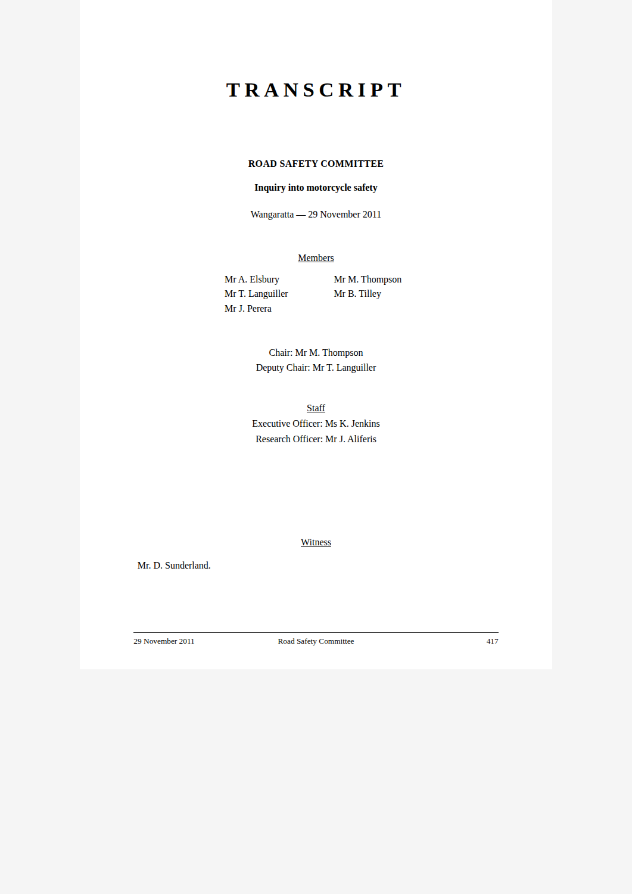TRANSCRIPT
Road Safety Committee
Inquiry into motorcycle safety
Wangaratta — 29 November 2011
Members
| Mr A. Elsbury | Mr M. Thompson |
| Mr T. Languiller | Mr B. Tilley |
| Mr J. Perera | |
Chair: Mr M. Thompson
Deputy Chair: Mr T. Languiller
Staff
Executive Officer: Ms K. Jenkins
Research Officer: Mr J. Aliferis
Witness
Mr. D. Sunderland.
| 29 November 2011 | Road Safety Committee | 417 |